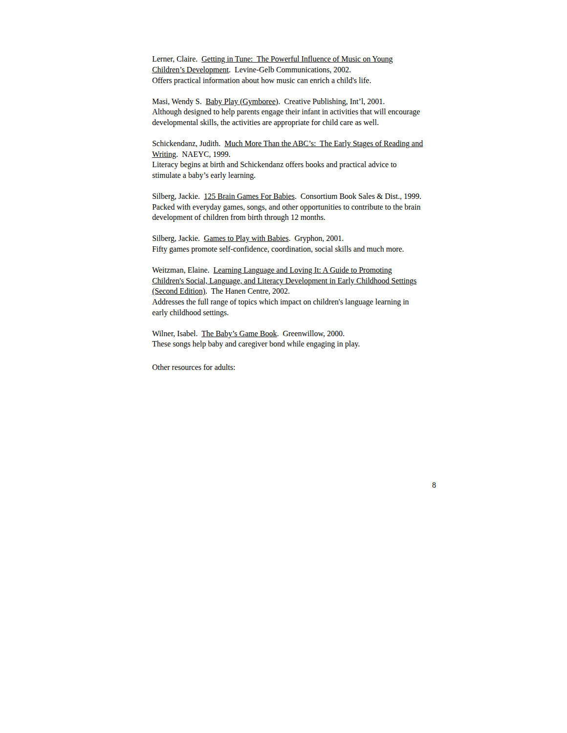Lerner, Claire. Getting in Tune: The Powerful Influence of Music on Young Children’s Development. Levine-Gelb Communications, 2002.
Offers practical information about how music can enrich a child's life.
Masi, Wendy S. Baby Play (Gymboree). Creative Publishing, Int’l, 2001.
Although designed to help parents engage their infant in activities that will encourage developmental skills, the activities are appropriate for child care as well.
Schickendanz, Judith. Much More Than the ABC’s: The Early Stages of Reading and Writing. NAEYC, 1999.
Literacy begins at birth and Schickendanz offers books and practical advice to stimulate a baby’s early learning.
Silberg, Jackie. 125 Brain Games For Babies. Consortium Book Sales & Dist., 1999.
Packed with everyday games, songs, and other opportunities to contribute to the brain development of children from birth through 12 months.
Silberg, Jackie. Games to Play with Babies. Gryphon, 2001.
Fifty games promote self-confidence, coordination, social skills and much more.
Weitzman, Elaine. Learning Language and Loving It: A Guide to Promoting Children's Social, Language, and Literacy Development in Early Childhood Settings (Second Edition). The Hanen Centre, 2002.
Addresses the full range of topics which impact on children's language learning in early childhood settings.
Wilner, Isabel. The Baby’s Game Book. Greenwillow, 2000.
These songs help baby and caregiver bond while engaging in play.
Other resources for adults:
8